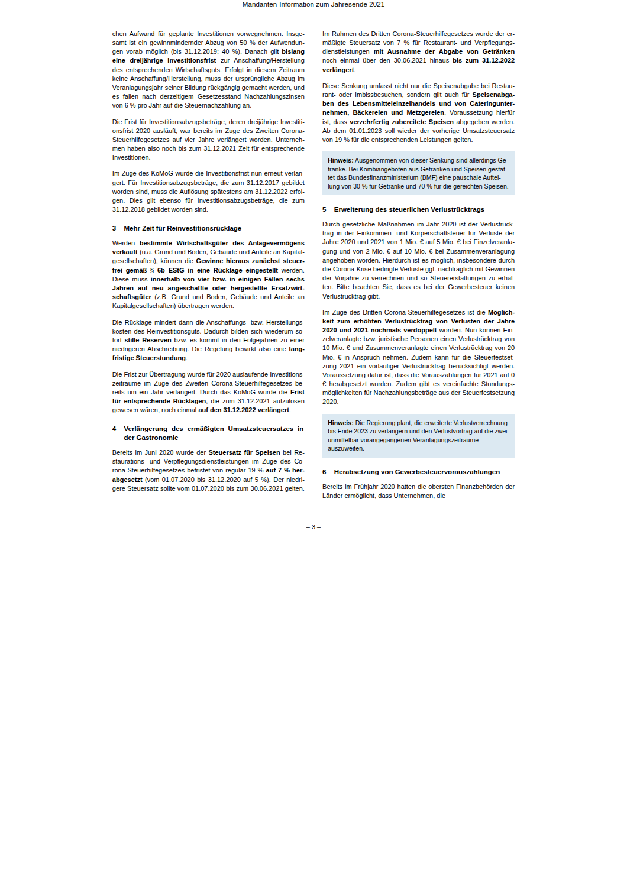Mandanten-Information zum Jahresende 2021
chen Aufwand für geplante Investitionen vorwegnehmen. Insgesamt ist ein gewinnmindernder Abzug von 50 % der Aufwendungen vorab möglich (bis 31.12.2019: 40 %). Danach gilt bislang eine dreijährige Investitionsfrist zur Anschaffung/Herstellung des entsprechenden Wirtschaftsguts. Erfolgt in diesem Zeitraum keine Anschaffung/Herstellung, muss der ursprüngliche Abzug im Veranlagungsjahr seiner Bildung rückgängig gemacht werden, und es fallen nach derzeitigem Gesetzesstand Nachzahlungszinsen von 6 % pro Jahr auf die Steuernachzahlung an.
Die Frist für Investitionsabzugsbeträge, deren dreijährige Investitionsfrist 2020 ausläuft, war bereits im Zuge des Zweiten Corona-Steuerhilfegesetzes auf vier Jahre verlängert worden. Unternehmen haben also noch bis zum 31.12.2021 Zeit für entsprechende Investitionen.
Im Zuge des KöMoG wurde die Investitionsfrist nun erneut verlängert. Für Investitionsabzugsbeträge, die zum 31.12.2017 gebildet worden sind, muss die Auflösung spätestens am 31.12.2022 erfolgen. Dies gilt ebenso für Investitionsabzugsbeträge, die zum 31.12.2018 gebildet worden sind.
3 Mehr Zeit für Reinvestitionsrücklage
Werden bestimmte Wirtschaftsgüter des Anlagevermögens verkauft (u.a. Grund und Boden, Gebäude und Anteile an Kapitalgesellschaften), können die Gewinne hieraus zunächst steuerfrei gemäß § 6b EStG in eine Rücklage eingestellt werden. Diese muss innerhalb von vier bzw. in einigen Fällen sechs Jahren auf neu angeschaffte oder hergestellte Ersatzwirtschaftsgüter (z.B. Grund und Boden, Gebäude und Anteile an Kapitalgesellschaften) übertragen werden.
Die Rücklage mindert dann die Anschaffungs- bzw. Herstellungskosten des Reinvestitionsguts. Dadurch bilden sich wiederum sofort stille Reserven bzw. es kommt in den Folgejahren zu einer niedrigeren Abschreibung. Die Regelung bewirkt also eine langfristige Steuerstundung.
Die Frist zur Übertragung wurde für 2020 auslaufende Investitionszeiträume im Zuge des Zweiten Corona-Steuerhilfegesetzes bereits um ein Jahr verlängert. Durch das KöMoG wurde die Frist für entsprechende Rücklagen, die zum 31.12.2021 aufzulösen gewesen wären, noch einmal auf den 31.12.2022 verlängert.
4 Verlängerung des ermäßigten Umsatzsteuersatzes in der Gastronomie
Bereits im Juni 2020 wurde der Steuersatz für Speisen bei Restaurations- und Verpflegungsdienstleistungen im Zuge des Corona-Steuerhilfegesetzes befristet von regulär 19 % auf 7 % herabgesetzt (vom 01.07.2020 bis 31.12.2020 auf 5 %). Der niedrigere Steuersatz sollte vom 01.07.2020 bis zum 30.06.2021 gelten. Im Rahmen des Dritten Corona-Steuerhilfegesetzes wurde der ermäßigte Steuersatz von 7 % für Restaurant- und Verpflegungsdienstleistungen mit Ausnahme der Abgabe von Getränken noch einmal über den 30.06.2021 hinaus bis zum 31.12.2022 verlängert.
Diese Senkung umfasst nicht nur die Speisenabgabe bei Restaurant- oder Imbissbesuchen, sondern gilt auch für Speisenabgaben des Lebensmitteleinzelhandels und von Cateringunternehmen, Bäckereien und Metzgereien. Voraussetzung hierfür ist, dass verzehrfertig zubereitete Speisen abgegeben werden. Ab dem 01.01.2023 soll wieder der vorherige Umsatzsteuersatz von 19 % für die entsprechenden Leistungen gelten.
Hinweis: Ausgenommen von dieser Senkung sind allerdings Getränke. Bei Kombiangeboten aus Getränken und Speisen gestattet das Bundesfinanzministerium (BMF) eine pauschale Aufteilung von 30 % für Getränke und 70 % für die gereichten Speisen.
5 Erweiterung des steuerlichen Verlustrücktrags
Durch gesetzliche Maßnahmen im Jahr 2020 ist der Verlustrücktrag in der Einkommen- und Körperschaftsteuer für Verluste der Jahre 2020 und 2021 von 1 Mio. € auf 5 Mio. € bei Einzelveranlagung und von 2 Mio. € auf 10 Mio. € bei Zusammenveranlagung angehoben worden. Hierdurch ist es möglich, insbesondere durch die Corona-Krise bedingte Verluste ggf. nachträglich mit Gewinnen der Vorjahre zu verrechnen und so Steuererstattungen zu erhalten. Bitte beachten Sie, dass es bei der Gewerbesteuer keinen Verlustrücktrag gibt.
Im Zuge des Dritten Corona-Steuerhilfegesetzes ist die Möglichkeit zum erhöhten Verlustrücktrag von Verlusten der Jahre 2020 und 2021 nochmals verdoppelt worden. Nun können Einzelveranlagte bzw. juristische Personen einen Verlustrücktrag von 10 Mio. € und Zusammenveranlagte einen Verlustrücktrag von 20 Mio. € in Anspruch nehmen. Zudem kann für die Steuerfestsetzung 2021 ein vorläufiger Verlustrücktrag berücksichtigt werden. Voraussetzung dafür ist, dass die Vorauszahlungen für 2021 auf 0 € herabgesetzt wurden. Zudem gibt es vereinfachte Stundungsmöglichkeiten für Nachzahlungsbeträge aus der Steuerfestsetzung 2020.
Hinweis: Die Regierung plant, die erweiterte Verlustverrechnung bis Ende 2023 zu verlängern und den Verlustvortrag auf die zwei unmittelbar vorangegangenen Veranlagungszeiträume auszuweiten.
6 Herabsetzung von Gewerbesteuervorauszahlungen
Bereits im Frühjahr 2020 hatten die obersten Finanzbehörden der Länder ermöglicht, dass Unternehmen, die
– 3 –